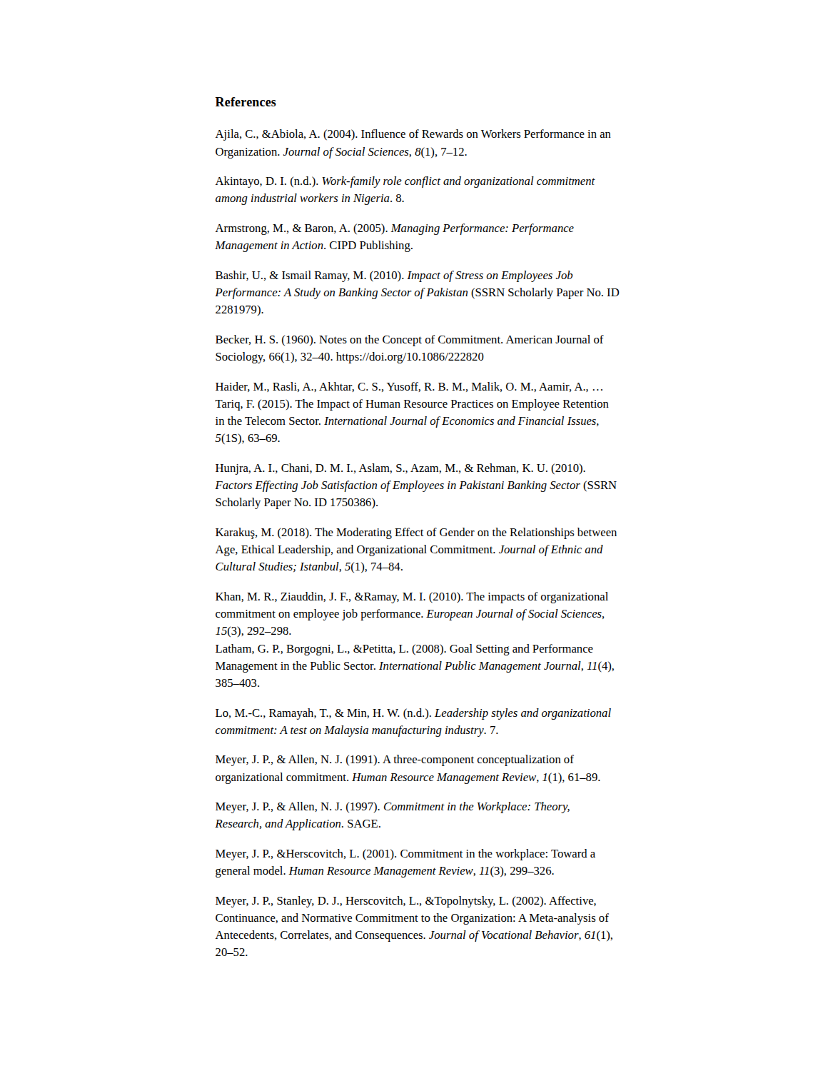References
Ajila, C., &Abiola, A. (2004). Influence of Rewards on Workers Performance in an Organization. Journal of Social Sciences, 8(1), 7–12.
Akintayo, D. I. (n.d.). Work-family role conflict and organizational commitment among industrial workers in Nigeria. 8.
Armstrong, M., & Baron, A. (2005). Managing Performance: Performance Management in Action. CIPD Publishing.
Bashir, U., & Ismail Ramay, M. (2010). Impact of Stress on Employees Job Performance: A Study on Banking Sector of Pakistan (SSRN Scholarly Paper No. ID 2281979).
Becker, H. S. (1960). Notes on the Concept of Commitment. American Journal of Sociology, 66(1), 32–40. https://doi.org/10.1086/222820
Haider, M., Rasli, A., Akhtar, C. S., Yusoff, R. B. M., Malik, O. M., Aamir, A., … Tariq, F. (2015). The Impact of Human Resource Practices on Employee Retention in the Telecom Sector. International Journal of Economics and Financial Issues, 5(1S), 63–69.
Hunjra, A. I., Chani, D. M. I., Aslam, S., Azam, M., & Rehman, K. U. (2010). Factors Effecting Job Satisfaction of Employees in Pakistani Banking Sector (SSRN Scholarly Paper No. ID 1750386).
Karakuş, M. (2018). The Moderating Effect of Gender on the Relationships between Age, Ethical Leadership, and Organizational Commitment. Journal of Ethnic and Cultural Studies; Istanbul, 5(1), 74–84.
Khan, M. R., Ziauddin, J. F., &Ramay, M. I. (2010). The impacts of organizational commitment on employee job performance. European Journal of Social Sciences, 15(3), 292–298.
Latham, G. P., Borgogni, L., &Petitta, L. (2008). Goal Setting and Performance Management in the Public Sector. International Public Management Journal, 11(4), 385–403.
Lo, M.-C., Ramayah, T., & Min, H. W. (n.d.). Leadership styles and organizational commitment: A test on Malaysia manufacturing industry. 7.
Meyer, J. P., & Allen, N. J. (1991). A three-component conceptualization of organizational commitment. Human Resource Management Review, 1(1), 61–89.
Meyer, J. P., & Allen, N. J. (1997). Commitment in the Workplace: Theory, Research, and Application. SAGE.
Meyer, J. P., &Herscovitch, L. (2001). Commitment in the workplace: Toward a general model. Human Resource Management Review, 11(3), 299–326.
Meyer, J. P., Stanley, D. J., Herscovitch, L., &Topolnytsky, L. (2002). Affective, Continuance, and Normative Commitment to the Organization: A Meta-analysis of Antecedents, Correlates, and Consequences. Journal of Vocational Behavior, 61(1), 20–52.